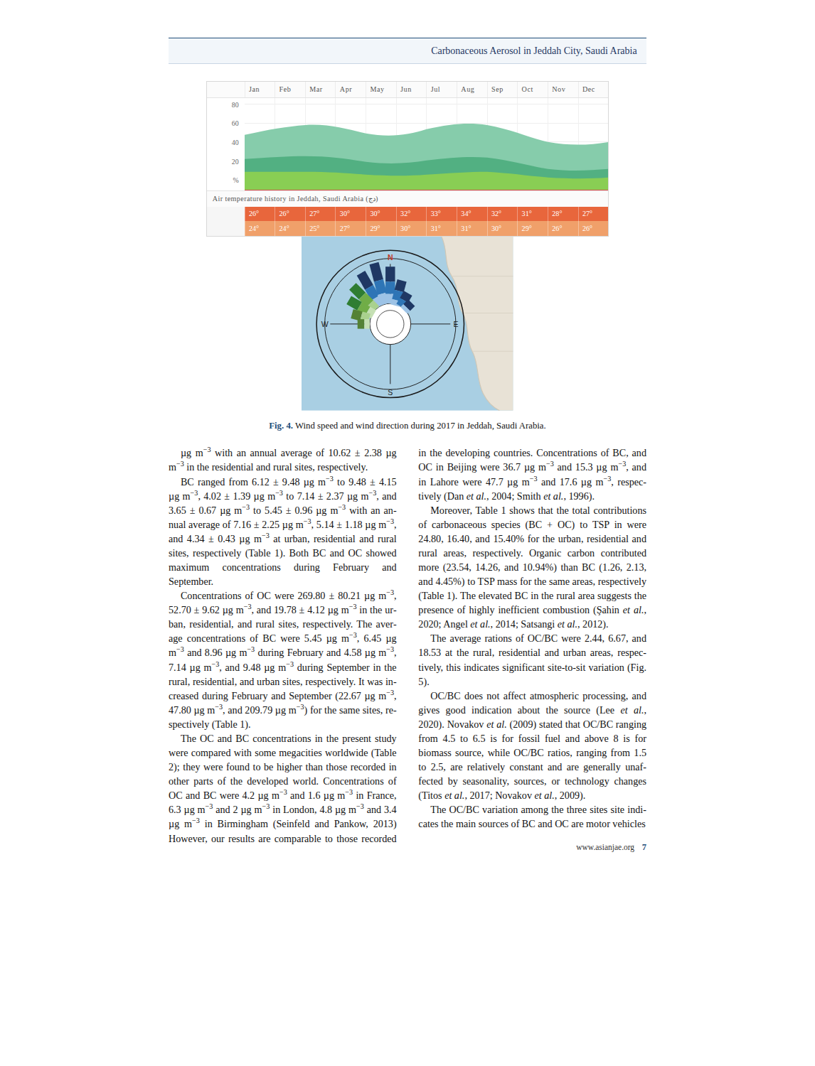Carbonaceous Aerosol in Jeddah City, Saudi Arabia
Jan
Feb
Mar
Apr
May
Jun
Jul
Aug
Sep
Oct
Nov
Dec
80 60 40 20 %
Air temperature history in Jeddah, Saudi Arabia (دج)
26°
26°
27°
30°
30°
32°
33°
34°
32°
31°
28°
27°
24°
24°
25°
27°
29°
30°
31°
31°
30°
29°
26°
26°
N S W E
Fig. 4. Wind speed and wind direction during 2017 in Jeddah, Saudi Arabia.
µg m−3 with an annual average of 10.62 ± 2.38 µg m−3 in the residential and rural sites, respectively.
BC ranged from 6.12 ± 9.48 µg m−3 to 9.48 ± 4.15 µg m−3, 4.02 ± 1.39 µg m−3 to 7.14 ± 2.37 µg m−3, and 3.65 ± 0.67 µg m−3 to 5.45 ± 0.96 µg m−3 with an annual average of 7.16 ± 2.25 µg m−3, 5.14 ± 1.18 µg m−3, and 4.34 ± 0.43 µg m−3 at urban, residential and rural sites, respectively (Table 1). Both BC and OC showed maximum concentrations during February and September.
Concentrations of OC were 269.80 ± 80.21 µg m−3, 52.70 ± 9.62 µg m−3, and 19.78 ± 4.12 µg m−3 in the urban, residential, and rural sites, respectively. The average concentrations of BC were 5.45 µg m−3, 6.45 µg m−3 and 8.96 µg m−3 during February and 4.58 µg m−3, 7.14 µg m−3, and 9.48 µg m−3 during September in the rural, residential, and urban sites, respectively. It was increased during February and September (22.67 µg m−3, 47.80 µg m−3, and 209.79 µg m−3) for the same sites, respectively (Table 1).
The OC and BC concentrations in the present study were compared with some megacities worldwide (Table 2); they were found to be higher than those recorded in other parts of the developed world. Concentrations of OC and BC were 4.2 µg m−3 and 1.6 µg m−3 in France, 6.3 µg m−3 and 2 µg m−3 in London, 4.8 µg m−3 and 3.4 µg m−3 in Birmingham (Seinfeld and Pankow, 2013) However, our results are comparable to those recorded in the developing countries. Concentrations of BC, and OC in Beijing were 36.7 µg m−3 and 15.3 µg m−3, and in Lahore were 47.7 µg m−3 and 17.6 µg m−3, respectively (Dan et al., 2004; Smith et al., 1996).
Moreover, Table 1 shows that the total contributions of carbonaceous species (BC + OC) to TSP in were 24.80, 16.40, and 15.40% for the urban, residential and rural areas, respectively. Organic carbon contributed more (23.54, 14.26, and 10.94%) than BC (1.26, 2.13, and 4.45%) to TSP mass for the same areas, respectively (Table 1). The elevated BC in the rural area suggests the presence of highly inefficient combustion (Şahin et al., 2020; Angel et al., 2014; Satsangi et al., 2012).
The average rations of OC/BC were 2.44, 6.67, and 18.53 at the rural, residential and urban areas, respectively, this indicates significant site-to-sit variation (Fig. 5).
OC/BC does not affect atmospheric processing, and gives good indication about the source (Lee et al., 2020). Novakov et al. (2009) stated that OC/BC ranging from 4.5 to 6.5 is for fossil fuel and above 8 is for biomass source, while OC/BC ratios, ranging from 1.5 to 2.5, are relatively constant and are generally unaffected by seasonality, sources, or technology changes (Titos et al., 2017; Novakov et al., 2009).
The OC/BC variation among the three sites site indicates the main sources of BC and OC are motor vehicles
www.asianjae.org 7